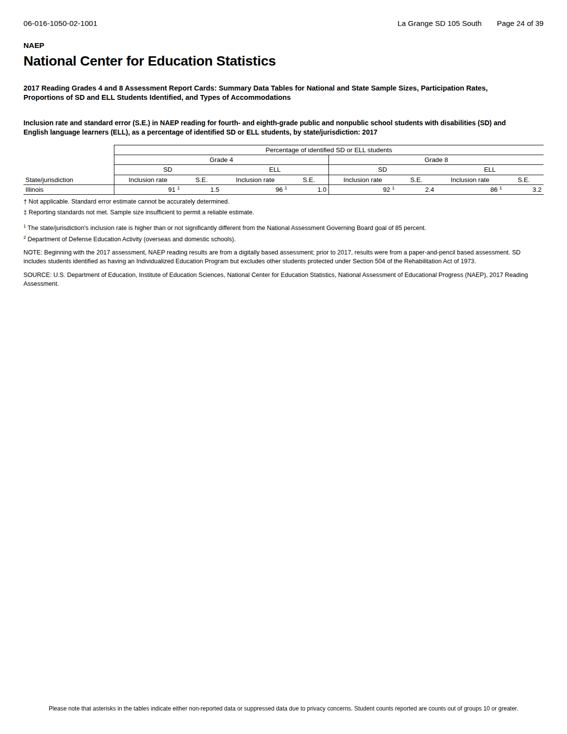06-016-1050-02-1001 La Grange SD 105 South Page 24 of 39
NAEP
National Center for Education Statistics
2017 Reading Grades 4 and 8 Assessment Report Cards: Summary Data Tables for National and State Sample Sizes, Participation Rates, Proportions of SD and ELL Students Identified, and Types of Accommodations
Inclusion rate and standard error (S.E.) in NAEP reading for fourth- and eighth-grade public and nonpublic school students with disabilities (SD) and English language learners (ELL), as a percentage of identified SD or ELL students, by state/jurisdiction: 2017
| | Percentage of identified SD or ELL students |
| --- | --- |
| | Grade 4 | Grade 8 |
| | SD | ELL | SD | ELL |
| State/jurisdiction | Inclusion rate | S.E. | Inclusion rate | S.E. | Inclusion rate | S.E. | Inclusion rate | S.E. |
| Illinois | 91 1 | 1.5 | 96 1 | 1.0 | 92 1 | 2.4 | 86 1 | 3.2 |
† Not applicable. Standard error estimate cannot be accurately determined.
‡ Reporting standards not met. Sample size insufficient to permit a reliable estimate.
1 The state/jurisdiction's inclusion rate is higher than or not significantly different from the National Assessment Governing Board goal of 85 percent.
2 Department of Defense Education Activity (overseas and domestic schools).
NOTE: Beginning with the 2017 assessment, NAEP reading results are from a digitally based assessment; prior to 2017, results were from a paper-and-pencil based assessment. SD includes students identified as having an Individualized Education Program but excludes other students protected under Section 504 of the Rehabilitation Act of 1973.
SOURCE: U.S. Department of Education, Institute of Education Sciences, National Center for Education Statistics, National Assessment of Educational Progress (NAEP), 2017 Reading Assessment.
Please note that asterisks in the tables indicate either non-reported data or suppressed data due to privacy concerns. Student counts reported are counts out of groups 10 or greater.